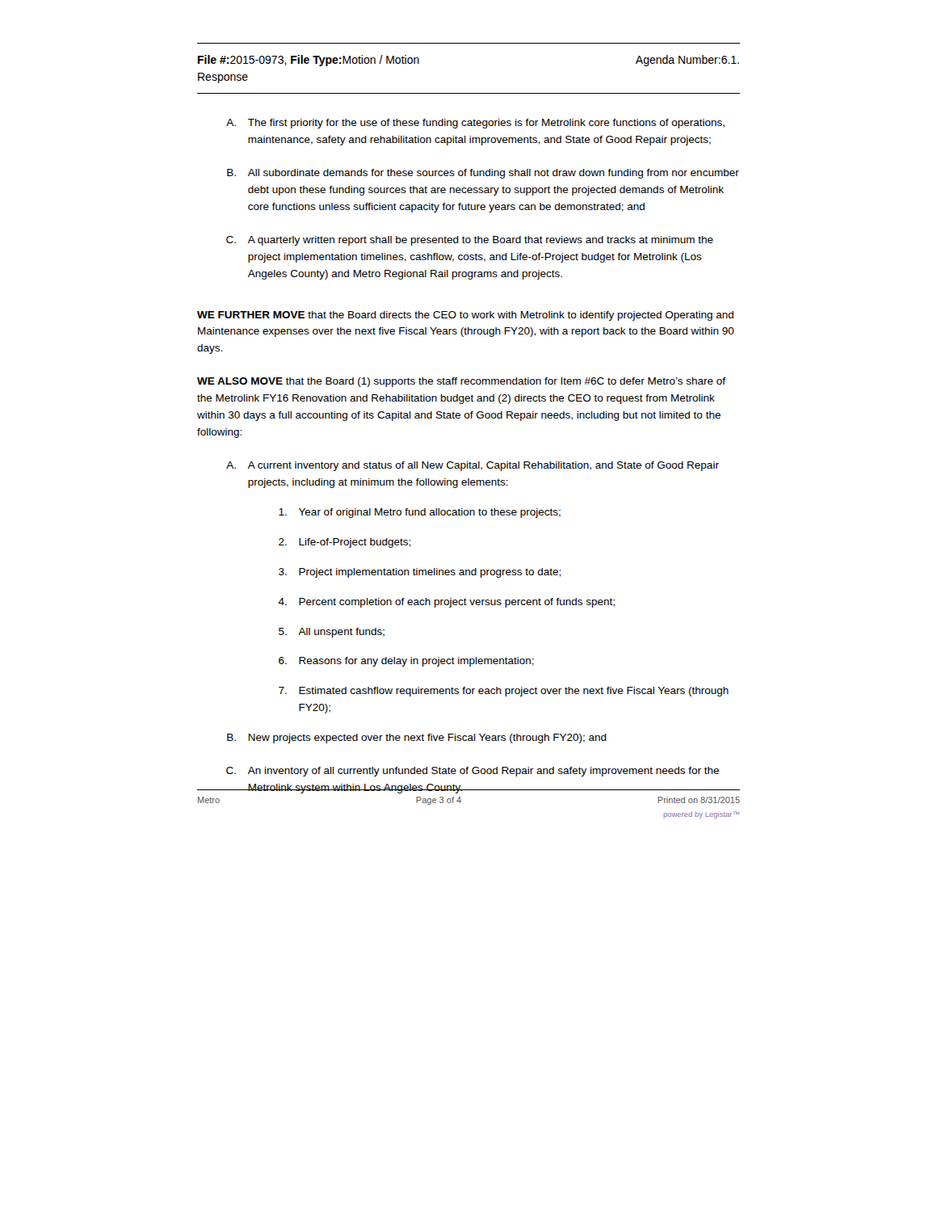File #: 2015-0973, File Type: Motion / Motion
Response
Agenda Number:6.1.
The first priority for the use of these funding categories is for Metrolink core functions of operations, maintenance, safety and rehabilitation capital improvements, and State of Good Repair projects;
All subordinate demands for these sources of funding shall not draw down funding from nor encumber debt upon these funding sources that are necessary to support the projected demands of Metrolink core functions unless sufficient capacity for future years can be demonstrated; and
A quarterly written report shall be presented to the Board that reviews and tracks at minimum the project implementation timelines, cashflow, costs, and Life-of-Project budget for Metrolink (Los Angeles County) and Metro Regional Rail programs and projects.
WE FURTHER MOVE that the Board directs the CEO to work with Metrolink to identify projected Operating and Maintenance expenses over the next five Fiscal Years (through FY20), with a report back to the Board within 90 days.
WE ALSO MOVE that the Board (1) supports the staff recommendation for Item #6C to defer Metro’s share of the Metrolink FY16 Renovation and Rehabilitation budget and (2) directs the CEO to request from Metrolink within 30 days a full accounting of its Capital and State of Good Repair needs, including but not limited to the following:
A current inventory and status of all New Capital, Capital Rehabilitation, and State of Good Repair projects, including at minimum the following elements:
Year of original Metro fund allocation to these projects;
Life-of-Project budgets;
Project implementation timelines and progress to date;
Percent completion of each project versus percent of funds spent;
All unspent funds;
Reasons for any delay in project implementation;
Estimated cashflow requirements for each project over the next five Fiscal Years (through FY20);
New projects expected over the next five Fiscal Years (through FY20); and
An inventory of all currently unfunded State of Good Repair and safety improvement needs for the Metrolink system within Los Angeles County.
Metro
Page 3 of 4
Printed on 8/31/2015
powered by Legistar™